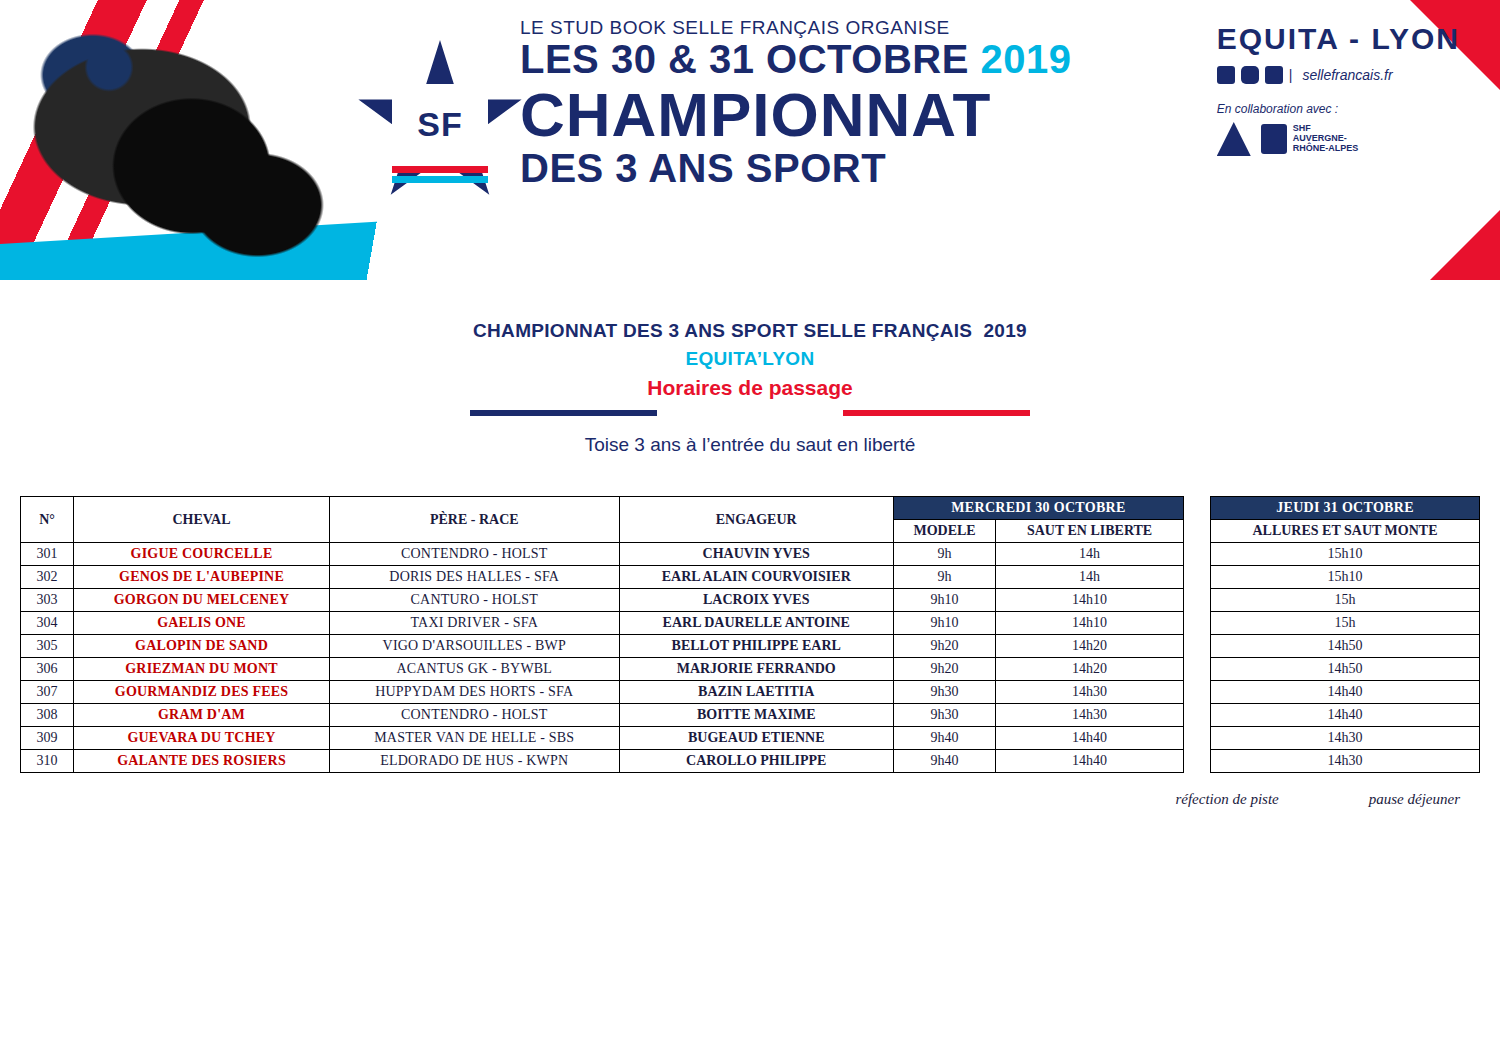SF
LE STUD BOOK SELLE FRANÇAIS ORGANISE
LES 30 & 31 OCTOBRE 2019
CHAMPIONNAT
DES 3 ANS SPORT
EQUITA - LYON
| sellefrancais.fr
En collaboration avec :
SHF
AUVERGNE-
RHÔNE-ALPES
CHAMPIONNAT DES 3 ANS SPORT SELLE FRANÇAIS 2019
EQUITA’LYON
Horaires de passage
Toise 3 ans à l’entrée du saut en liberté
| N° | CHEVAL | PÈRE - RACE | ENGAGEUR | MERCREDI 30 OCTOBRE | | JEUDI 31 OCTOBRE |
| --- | --- | --- | --- | --- | --- | --- |
| MODELE | SAUT EN LIBERTE | | ALLURES ET SAUT MONTE |
| 301 | GIGUE COURCELLE | CONTENDRO - HOLST | CHAUVIN YVES | 9h | 14h | | 15h10 |
| 302 | GENOS DE L'AUBEPINE | DORIS DES HALLES - SFA | EARL ALAIN COURVOISIER | 9h | 14h | | 15h10 |
| 303 | GORGON DU MELCENEY | CANTURO - HOLST | LACROIX YVES | 9h10 | 14h10 | | 15h |
| 304 | GAELIS ONE | TAXI DRIVER - SFA | EARL DAURELLE ANTOINE | 9h10 | 14h10 | | 15h |
| 305 | GALOPIN DE SAND | VIGO D'ARSOUILLES - BWP | BELLOT PHILIPPE EARL | 9h20 | 14h20 | | 14h50 |
| 306 | GRIEZMAN DU MONT | ACANTUS GK - BYWBL | MARJORIE FERRANDO | 9h20 | 14h20 | | 14h50 |
| 307 | GOURMANDIZ DES FEES | HUPPYDAM DES HORTS - SFA | BAZIN LAETITIA | 9h30 | 14h30 | | 14h40 |
| 308 | GRAM D'AM | CONTENDRO - HOLST | BOITTE MAXIME | 9h30 | 14h30 | | 14h40 |
| 309 | GUEVARA DU TCHEY | MASTER VAN DE HELLE - SBS | BUGEAUD ETIENNE | 9h40 | 14h40 | | 14h30 |
| 310 | GALANTE DES ROSIERS | ELDORADO DE HUS - KWPN | CAROLLO PHILIPPE | 9h40 | 14h40 | | 14h30 |
réfection de piste
pause déjeuner